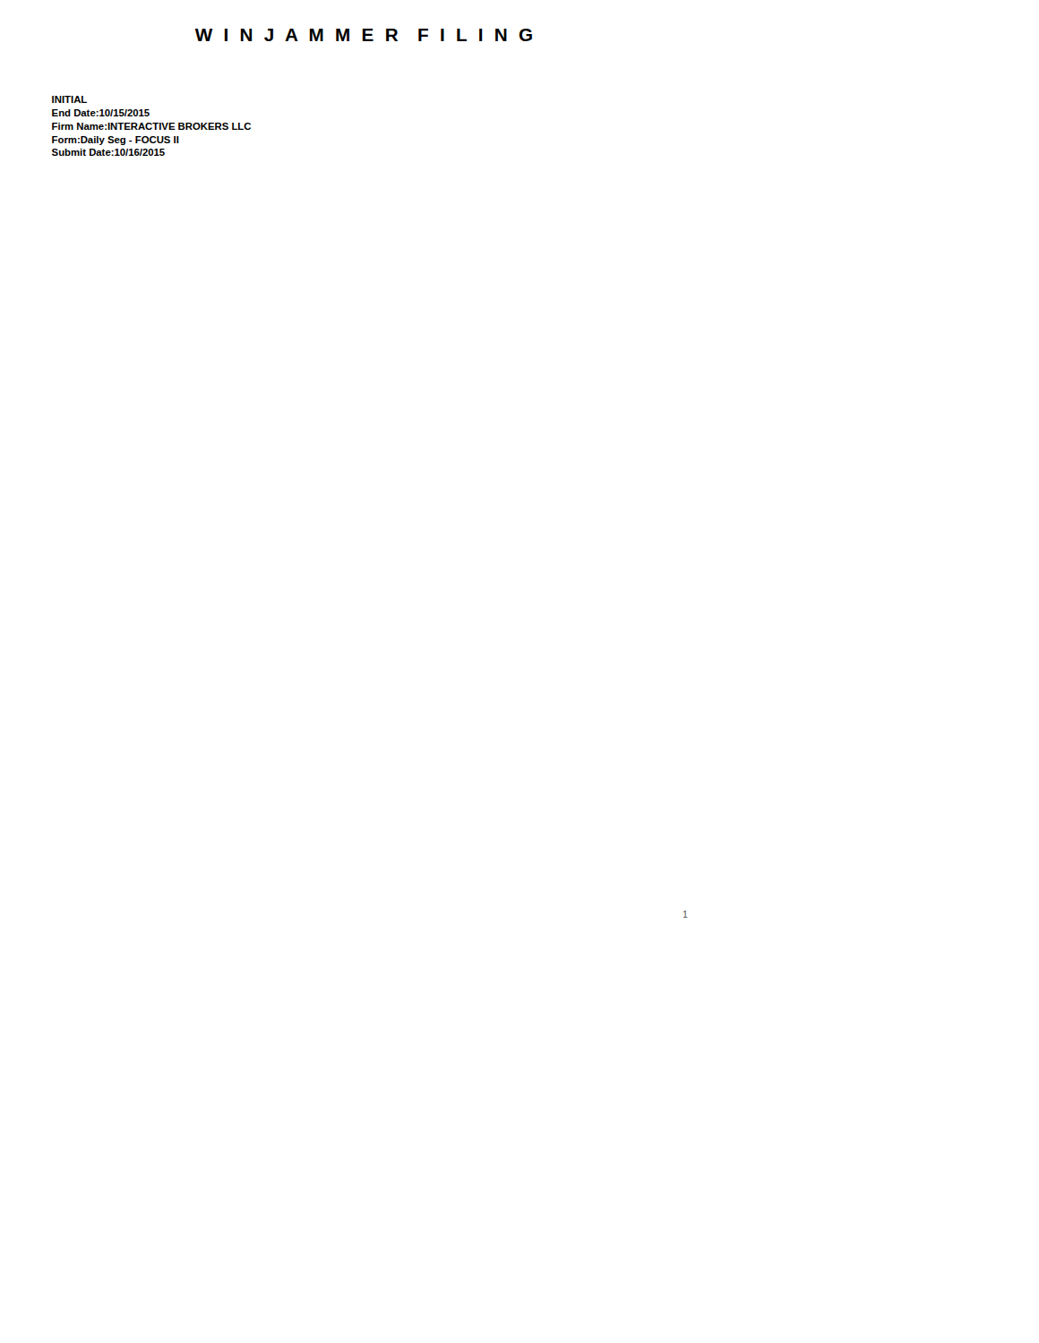W I N J A M M E R F I L I N G
INITIAL
End Date:10/15/2015
Firm Name:INTERACTIVE BROKERS LLC
Form:Daily Seg - FOCUS II
Submit Date:10/16/2015
1